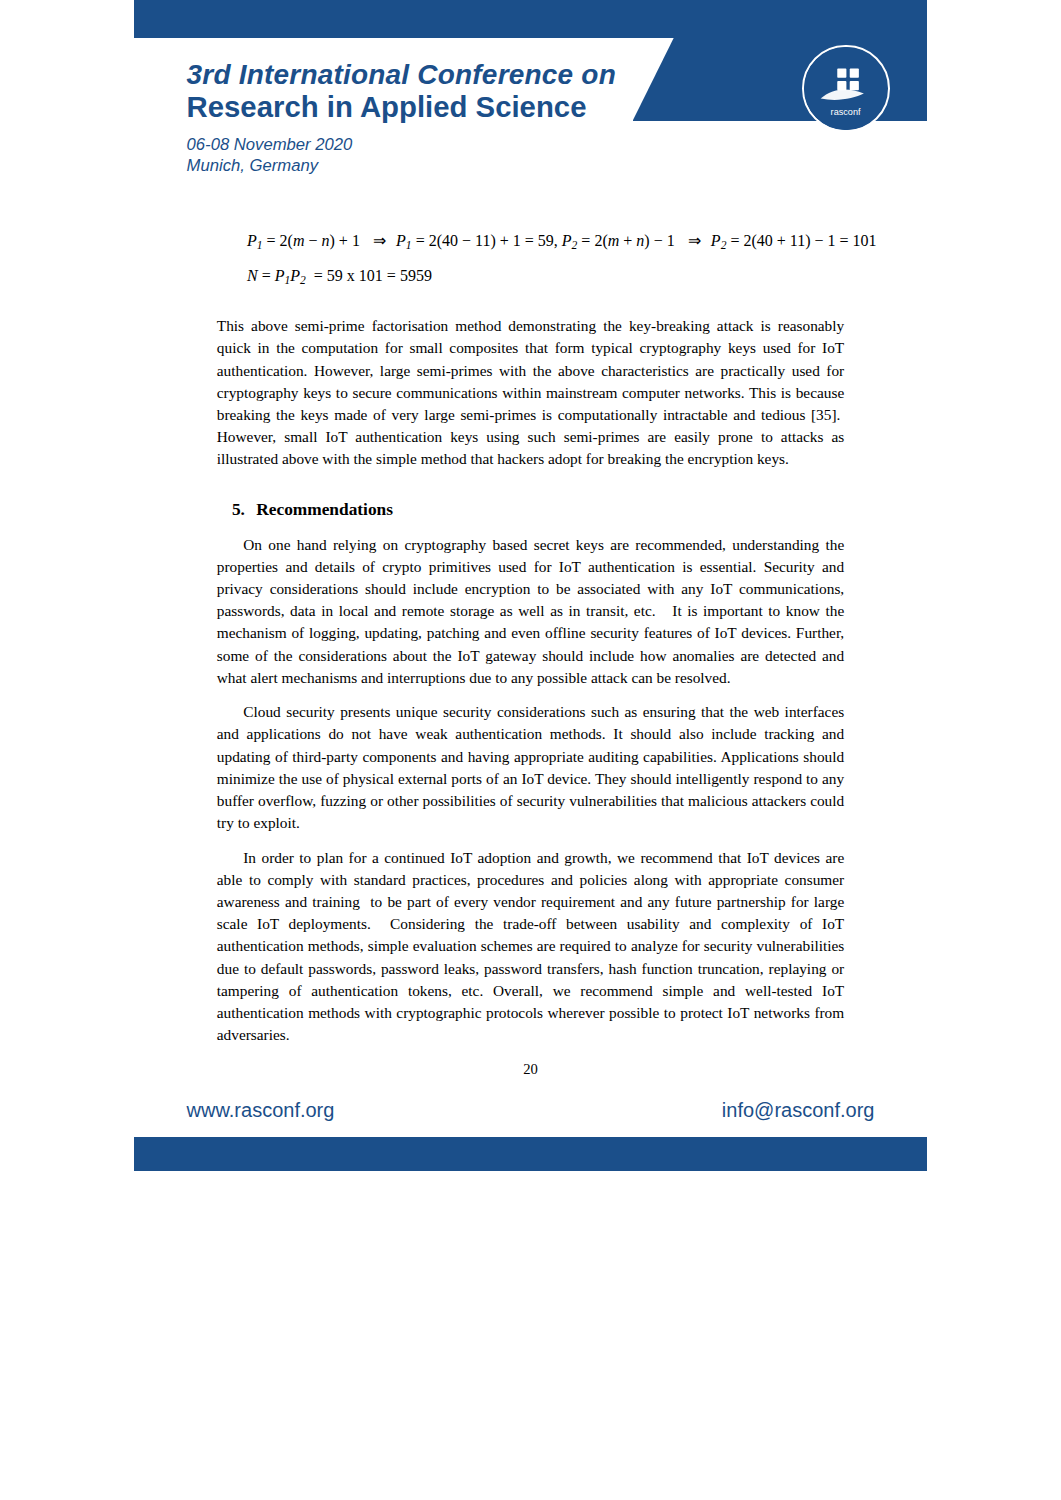rasconf
3rd International Conference on
Research in Applied Science
06-08 November 2020
Munich, Germany
P1 = 2(m − n) + 1 ⇒ P1 = 2(40 − 11) + 1 = 59, P2 = 2(m + n) − 1 ⇒ P2 = 2(40 + 11) − 1 = 101
N = P1P2 = 59 x 101 = 5959
This above semi-prime factorisation method demonstrating the key-breaking attack is reasonably quick in the computation for small composites that form typical cryptography keys used for IoT authentication. However, large semi-primes with the above characteristics are practically used for cryptography keys to secure communications within mainstream computer networks. This is because breaking the keys made of very large semi-primes is computationally intractable and tedious [35]. However, small IoT authentication keys using such semi-primes are easily prone to attacks as illustrated above with the simple method that hackers adopt for breaking the encryption keys.
5. Recommendations
On one hand relying on cryptography based secret keys are recommended, understanding the properties and details of crypto primitives used for IoT authentication is essential. Security and privacy considerations should include encryption to be associated with any IoT communications, passwords, data in local and remote storage as well as in transit, etc. It is important to know the mechanism of logging, updating, patching and even offline security features of IoT devices. Further, some of the considerations about the IoT gateway should include how anomalies are detected and what alert mechanisms and interruptions due to any possible attack can be resolved.
Cloud security presents unique security considerations such as ensuring that the web interfaces and applications do not have weak authentication methods. It should also include tracking and updating of third-party components and having appropriate auditing capabilities. Applications should minimize the use of physical external ports of an IoT device. They should intelligently respond to any buffer overflow, fuzzing or other possibilities of security vulnerabilities that malicious attackers could try to exploit.
In order to plan for a continued IoT adoption and growth, we recommend that IoT devices are able to comply with standard practices, procedures and policies along with appropriate consumer awareness and training to be part of every vendor requirement and any future partnership for large scale IoT deployments. Considering the trade-off between usability and complexity of IoT authentication methods, simple evaluation schemes are required to analyze for security vulnerabilities due to default passwords, password leaks, password transfers, hash function truncation, replaying or tampering of authentication tokens, etc. Overall, we recommend simple and well-tested IoT authentication methods with cryptographic protocols wherever possible to protect IoT networks from adversaries.
20
www.rasconf.org info@rasconf.org